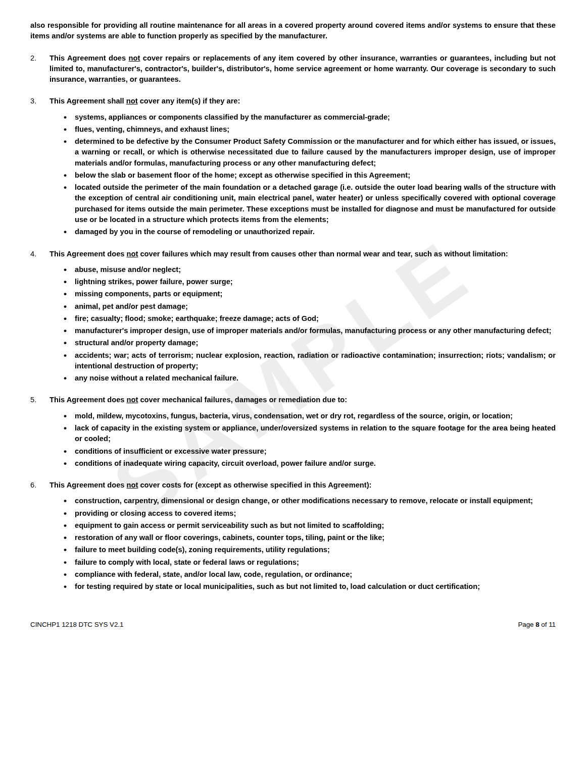SAMPLE
also responsible for providing all routine maintenance for all areas in a covered property around covered items and/or systems to ensure that these items and/or systems are able to function properly as specified by the manufacturer.
This Agreement does not cover repairs or replacements of any item covered by other insurance, warranties or guarantees, including but not limited to, manufacturer's, contractor's, builder's, distributor's, home service agreement or home warranty. Our coverage is secondary to such insurance, warranties, or guarantees.
This Agreement shall not cover any item(s) if they are:
systems, appliances or components classified by the manufacturer as commercial-grade;
flues, venting, chimneys, and exhaust lines;
determined to be defective by the Consumer Product Safety Commission or the manufacturer and for which either has issued, or issues, a warning or recall, or which is otherwise necessitated due to failure caused by the manufacturers improper design, use of improper materials and/or formulas, manufacturing process or any other manufacturing defect;
below the slab or basement floor of the home; except as otherwise specified in this Agreement;
located outside the perimeter of the main foundation or a detached garage (i.e. outside the outer load bearing walls of the structure with the exception of central air conditioning unit, main electrical panel, water heater) or unless specifically covered with optional coverage purchased for items outside the main perimeter. These exceptions must be installed for diagnose and must be manufactured for outside use or be located in a structure which protects items from the elements;
damaged by you in the course of remodeling or unauthorized repair.
This Agreement does not cover failures which may result from causes other than normal wear and tear, such as without limitation:
abuse, misuse and/or neglect;
lightning strikes, power failure, power surge;
missing components, parts or equipment;
animal, pet and/or pest damage;
fire; casualty; flood; smoke; earthquake; freeze damage; acts of God;
manufacturer's improper design, use of improper materials and/or formulas, manufacturing process or any other manufacturing defect;
structural and/or property damage;
accidents; war; acts of terrorism; nuclear explosion, reaction, radiation or radioactive contamination; insurrection; riots; vandalism; or intentional destruction of property;
any noise without a related mechanical failure.
This Agreement does not cover mechanical failures, damages or remediation due to:
mold, mildew, mycotoxins, fungus, bacteria, virus, condensation, wet or dry rot, regardless of the source, origin, or location;
lack of capacity in the existing system or appliance, under/oversized systems in relation to the square footage for the area being heated or cooled;
conditions of insufficient or excessive water pressure;
conditions of inadequate wiring capacity, circuit overload, power failure and/or surge.
This Agreement does not cover costs for (except as otherwise specified in this Agreement):
construction, carpentry, dimensional or design change, or other modifications necessary to remove, relocate or install equipment;
providing or closing access to covered items;
equipment to gain access or permit serviceability such as but not limited to scaffolding;
restoration of any wall or floor coverings, cabinets, counter tops, tiling, paint or the like;
failure to meet building code(s), zoning requirements, utility regulations;
failure to comply with local, state or federal laws or regulations;
compliance with federal, state, and/or local law, code, regulation, or ordinance;
for testing required by state or local municipalities, such as but not limited to, load calculation or duct certification;
CINCHP1 1218 DTC SYS V2.1
Page 8 of 11